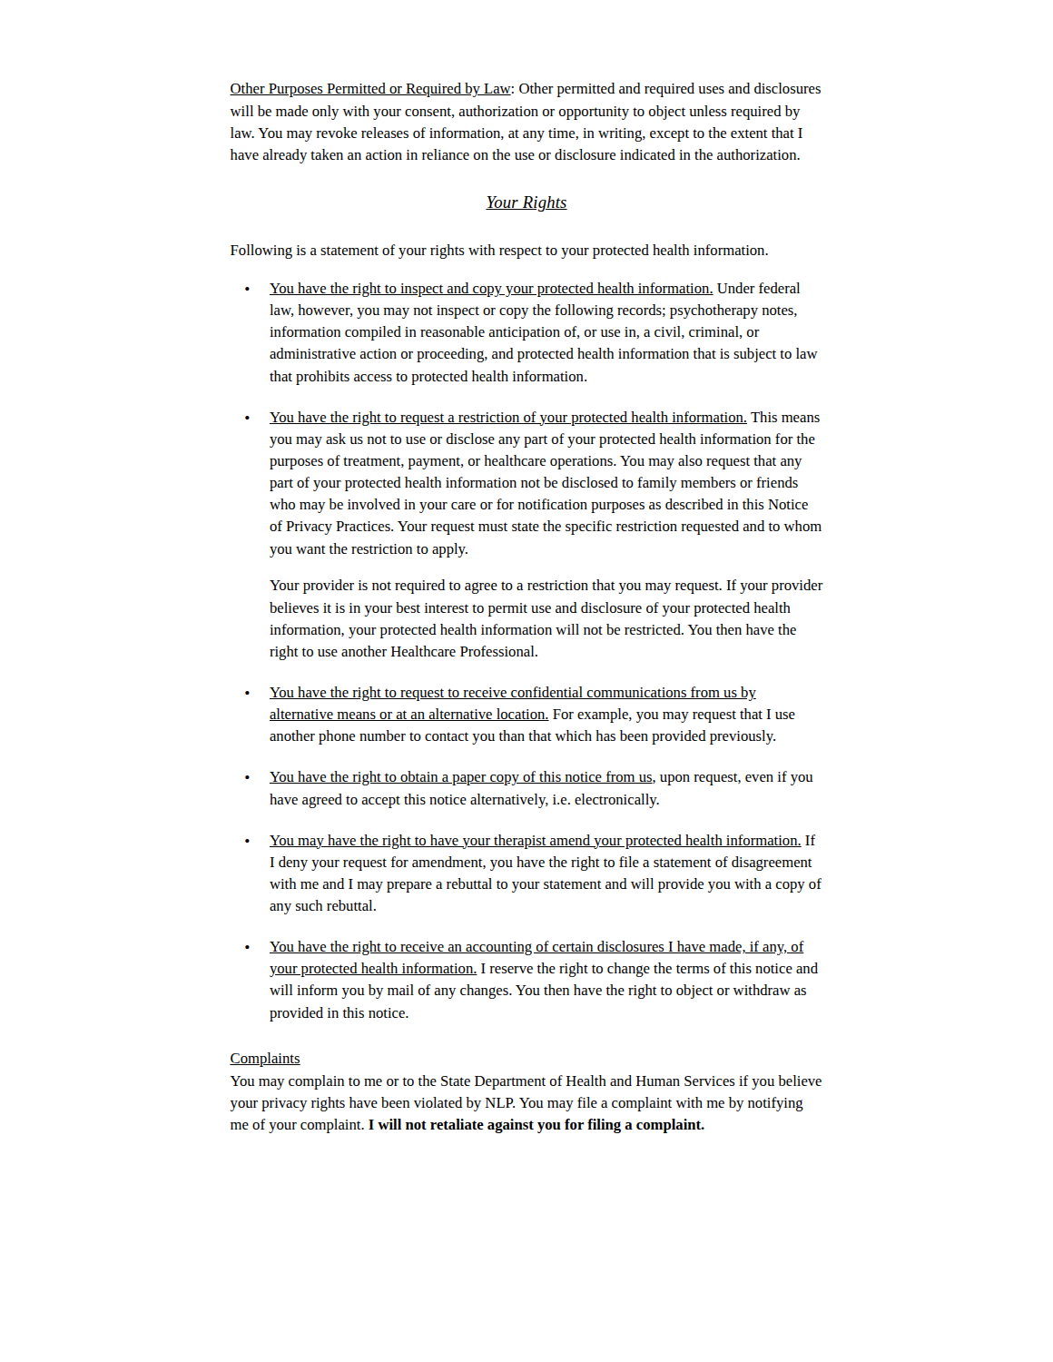Other Purposes Permitted or Required by Law: Other permitted and required uses and disclosures will be made only with your consent, authorization or opportunity to object unless required by law. You may revoke releases of information, at any time, in writing, except to the extent that I have already taken an action in reliance on the use or disclosure indicated in the authorization.
Your Rights
Following is a statement of your rights with respect to your protected health information.
You have the right to inspect and copy your protected health information. Under federal law, however, you may not inspect or copy the following records; psychotherapy notes, information compiled in reasonable anticipation of, or use in, a civil, criminal, or administrative action or proceeding, and protected health information that is subject to law that prohibits access to protected health information.
You have the right to request a restriction of your protected health information. This means you may ask us not to use or disclose any part of your protected health information for the purposes of treatment, payment, or healthcare operations. You may also request that any part of your protected health information not be disclosed to family members or friends who may be involved in your care or for notification purposes as described in this Notice of Privacy Practices. Your request must state the specific restriction requested and to whom you want the restriction to apply.
Your provider is not required to agree to a restriction that you may request. If your provider believes it is in your best interest to permit use and disclosure of your protected health information, your protected health information will not be restricted. You then have the right to use another Healthcare Professional.
You have the right to request to receive confidential communications from us by alternative means or at an alternative location. For example, you may request that I use another phone number to contact you than that which has been provided previously.
You have the right to obtain a paper copy of this notice from us, upon request, even if you have agreed to accept this notice alternatively, i.e. electronically.
You may have the right to have your therapist amend your protected health information. If I deny your request for amendment, you have the right to file a statement of disagreement with me and I may prepare a rebuttal to your statement and will provide you with a copy of any such rebuttal.
You have the right to receive an accounting of certain disclosures I have made, if any, of your protected health information. I reserve the right to change the terms of this notice and will inform you by mail of any changes. You then have the right to object or withdraw as provided in this notice.
Complaints
You may complain to me or to the State Department of Health and Human Services if you believe your privacy rights have been violated by NLP. You may file a complaint with me by notifying me of your complaint. I will not retaliate against you for filing a complaint.